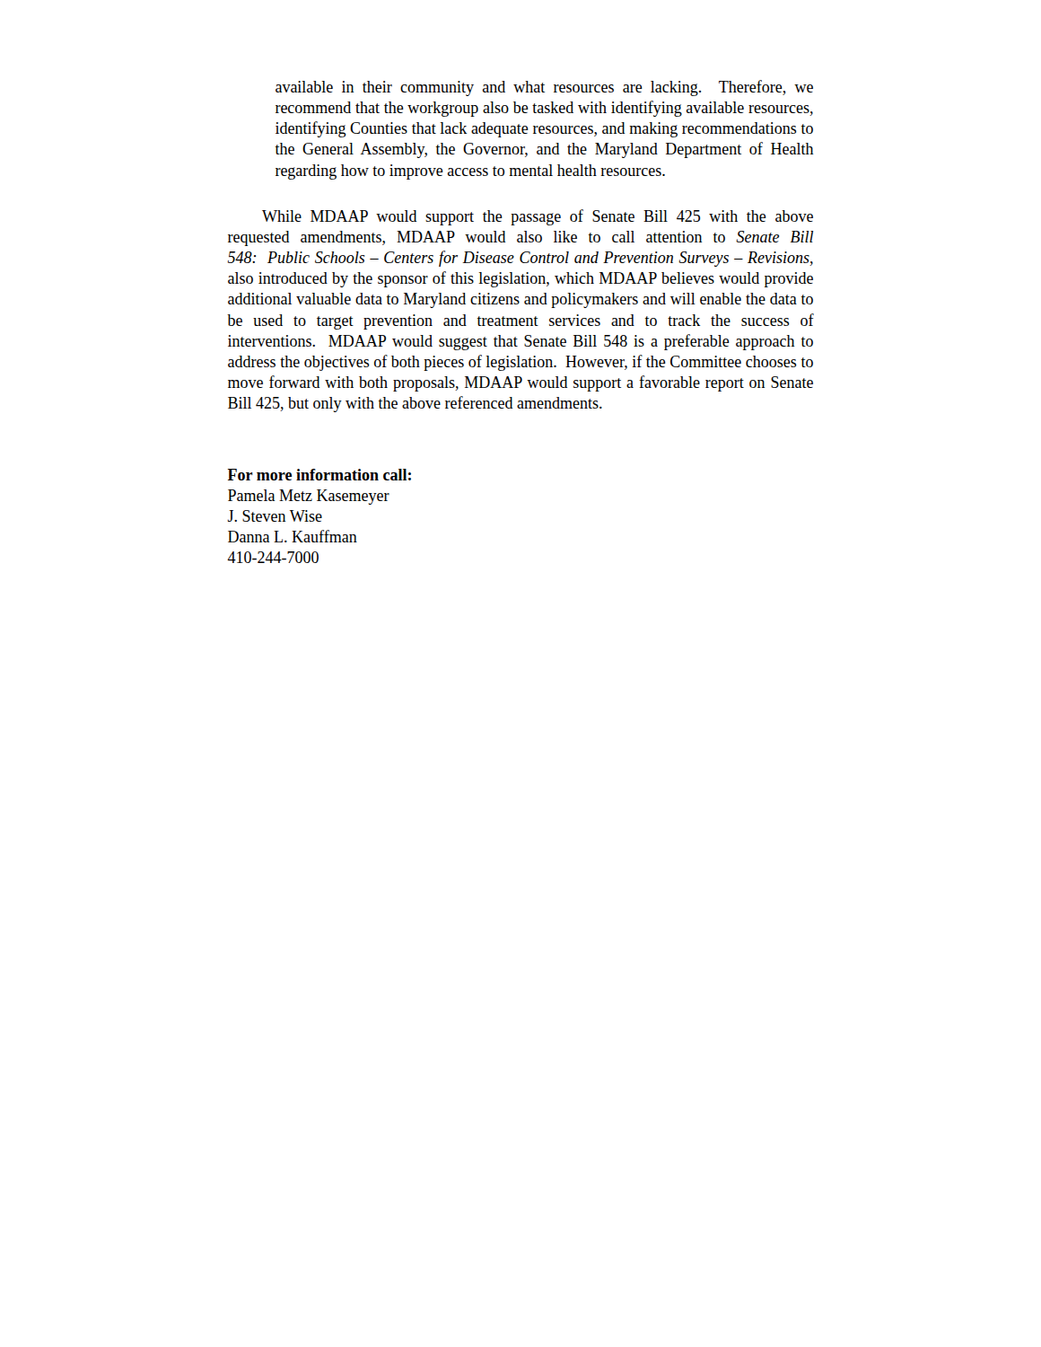available in their community and what resources are lacking. Therefore, we recommend that the workgroup also be tasked with identifying available resources, identifying Counties that lack adequate resources, and making recommendations to the General Assembly, the Governor, and the Maryland Department of Health regarding how to improve access to mental health resources.
While MDAAP would support the passage of Senate Bill 425 with the above requested amendments, MDAAP would also like to call attention to Senate Bill 548: Public Schools – Centers for Disease Control and Prevention Surveys – Revisions, also introduced by the sponsor of this legislation, which MDAAP believes would provide additional valuable data to Maryland citizens and policymakers and will enable the data to be used to target prevention and treatment services and to track the success of interventions. MDAAP would suggest that Senate Bill 548 is a preferable approach to address the objectives of both pieces of legislation. However, if the Committee chooses to move forward with both proposals, MDAAP would support a favorable report on Senate Bill 425, but only with the above referenced amendments.
For more information call:
Pamela Metz Kasemeyer
J. Steven Wise
Danna L. Kauffman
410-244-7000